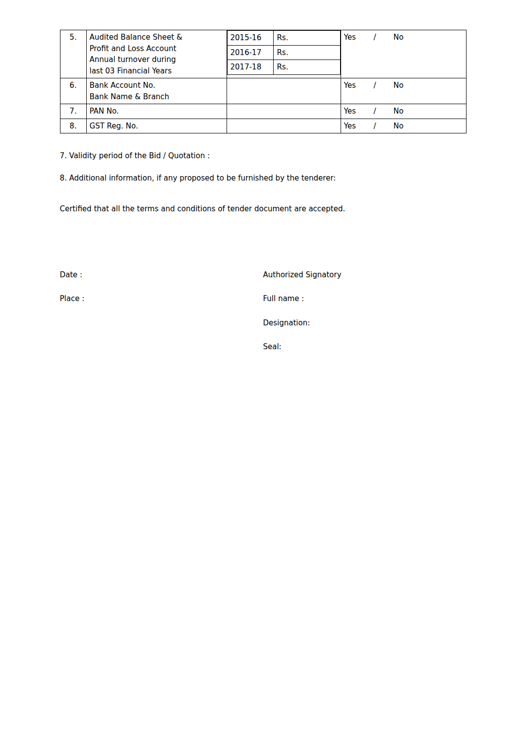| 5. | Audited Balance Sheet & Profit and Loss Account Annual turnover during last 03 Financial Years | / 2015-16 / Rs. / / 2016-17 / Rs. / / 2017-18 / Rs. / | Yes / No |
| 6. | Bank Account No. Bank Name & Branch | | Yes / No |
| 7. | PAN No. | | Yes / No |
| 8. | GST Reg. No. | | Yes / No |
7. Validity period of the Bid / Quotation :
8. Additional information, if any proposed to be furnished by the tenderer:
Certified that all the terms and conditions of tender document are accepted.
| Date : | Authorized Signatory |
| Place : | Full name : |
| | Designation: |
| | Seal: |